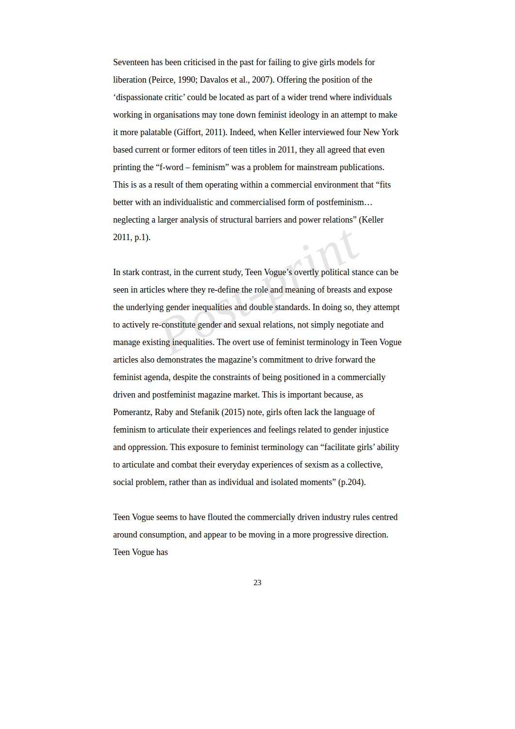Post-print
Seventeen has been criticised in the past for failing to give girls models for liberation (Peirce, 1990; Davalos et al., 2007). Offering the position of the ‘dispassionate critic’ could be located as part of a wider trend where individuals working in organisations may tone down feminist ideology in an attempt to make it more palatable (Giffort, 2011). Indeed, when Keller interviewed four New York based current or former editors of teen titles in 2011, they all agreed that even printing the “f-word – feminism” was a problem for mainstream publications. This is as a result of them operating within a commercial environment that “fits better with an individualistic and commercialised form of postfeminism…neglecting a larger analysis of structural barriers and power relations” (Keller 2011, p.1).
In stark contrast, in the current study, Teen Vogue’s overtly political stance can be seen in articles where they re-define the role and meaning of breasts and expose the underlying gender inequalities and double standards. In doing so, they attempt to actively re-constitute gender and sexual relations, not simply negotiate and manage existing inequalities. The overt use of feminist terminology in Teen Vogue articles also demonstrates the magazine’s commitment to drive forward the feminist agenda, despite the constraints of being positioned in a commercially driven and postfeminist magazine market. This is important because, as Pomerantz, Raby and Stefanik (2015) note, girls often lack the language of feminism to articulate their experiences and feelings related to gender injustice and oppression. This exposure to feminist terminology can “facilitate girls’ ability to articulate and combat their everyday experiences of sexism as a collective, social problem, rather than as individual and isolated moments” (p.204).
Teen Vogue seems to have flouted the commercially driven industry rules centred around consumption, and appear to be moving in a more progressive direction. Teen Vogue has
23